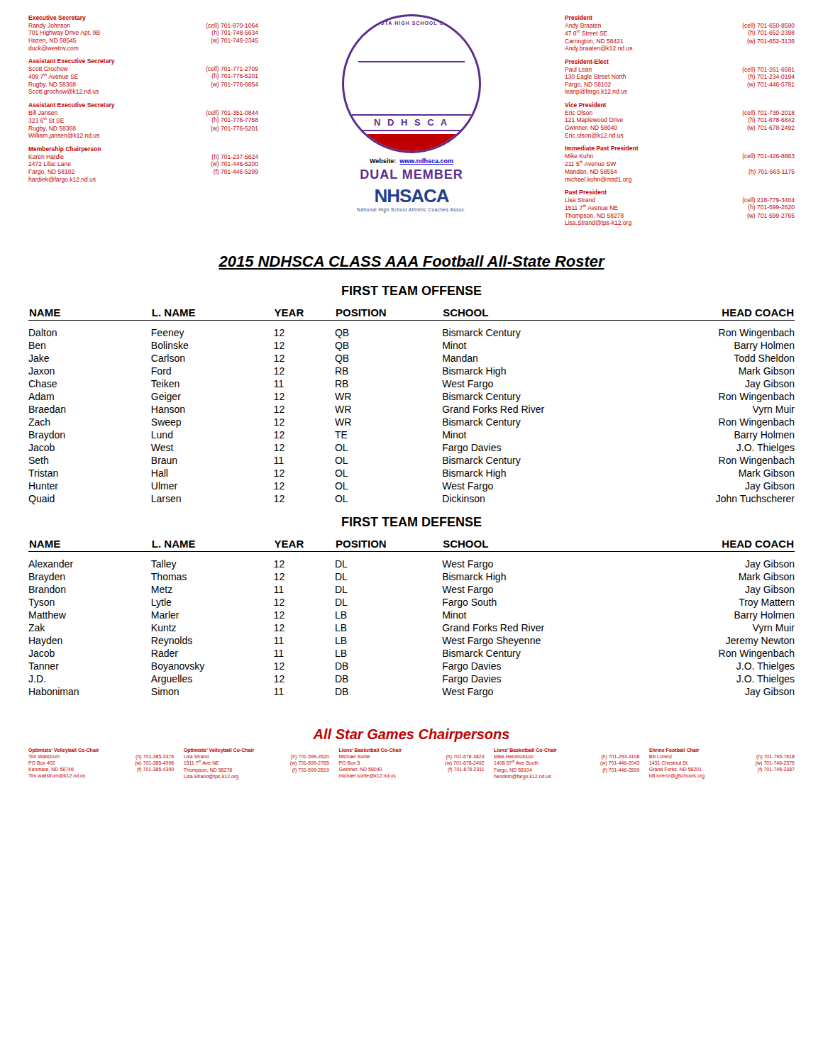Executive Secretary
Randy Johnson(cell) 701-870-1064
701 Highway Drive Apt. 9B(h) 701-748-5634
Hazen, ND 58545(w) 701-748-2345
duck@westriv.com
Assistant Executive Secretary
Scott Grochow(cell) 701-771-2709
409 7th Avenue SE(h) 701-776-5201
Rugby, ND 58368(w) 701-776-6854
Scott.grochow@k12.nd.us
Assistant Executive Secretary
Bill Jansen(cell) 701-351-0844
323 6th St SE(h) 701-776-7758
Rugby, ND 58368(w) 701-776-5201
William.jansen@k12.nd.us
Membership Chairperson
Karen Hardie(h) 701-237-5624
2472 Lilac Lane(w) 701-446-5200
Fargo, ND 58102(f) 701-446-5299
hardiek@fargo.k12.nd.us
NORTH DAKOTA HIGH SCHOOL COACHES ASSOCIATION
N D H S C A
Website: www.ndhsca.com
DUAL MEMBER
NHSACA
National High School Athletic Coaches Assoc.
President
Andy Braaten(cell) 701-650-8590
47 6th Street SE(h) 701-652-2398
Carrington, ND 58421(w) 701-652-3136
Andy.braaten@k12.nd.us
President-Elect
Paul Lean(cell) 701-261-6581
130 Eagle Street North(h) 701-234-0194
Fargo, ND 58102(w) 701-446-5781
leanp@fargo.k12.nd.us
Vice President
Eric Olson(cell) 701-730-2018
121 Maplewood Drive(h) 701-678-6842
Gwinner, ND 58040(w) 701-678-2492
Eric.olson@k12.nd.us
Immediate Past President
Mike Kuhn(cell) 701-426-8863
211 5th Avenue SW
Mandan, ND 58554(h) 701-663-1175
michael.kuhn@msd1.org
Past President
Lisa Strand(cell) 218-779-3404
1511 7th Avenue NE(h) 701-599-2620
Thompson, ND 58278(w) 701-599-2765
Lisa.Strand@tps-k12.org
2015 NDHSCA CLASS AAA Football All-State Roster
FIRST TEAM OFFENSE
| NAME | L. NAME | YEAR | POSITION | SCHOOL | HEAD COACH |
| --- | --- | --- | --- | --- | --- |
| Dalton | Feeney | 12 | QB | Bismarck Century | Ron Wingenbach |
| Ben | Bolinske | 12 | QB | Minot | Barry Holmen |
| Jake | Carlson | 12 | QB | Mandan | Todd Sheldon |
| Jaxon | Ford | 12 | RB | Bismarck High | Mark Gibson |
| Chase | Teiken | 11 | RB | West Fargo | Jay Gibson |
| Adam | Geiger | 12 | WR | Bismarck Century | Ron Wingenbach |
| Braedan | Hanson | 12 | WR | Grand Forks Red River | Vyrn Muir |
| Zach | Sweep | 12 | WR | Bismarck Century | Ron Wingenbach |
| Braydon | Lund | 12 | TE | Minot | Barry Holmen |
| Jacob | West | 12 | OL | Fargo Davies | J.O. Thielges |
| Seth | Braun | 11 | OL | Bismarck Century | Ron Wingenbach |
| Tristan | Hall | 12 | OL | Bismarck High | Mark Gibson |
| Hunter | Ulmer | 12 | OL | West Fargo | Jay Gibson |
| Quaid | Larsen | 12 | OL | Dickinson | John Tuchscherer |
FIRST TEAM DEFENSE
| NAME | L. NAME | YEAR | POSITION | SCHOOL | HEAD COACH |
| --- | --- | --- | --- | --- | --- |
| Alexander | Talley | 12 | DL | West Fargo | Jay Gibson |
| Brayden | Thomas | 12 | DL | Bismarck High | Mark Gibson |
| Brandon | Metz | 11 | DL | West Fargo | Jay Gibson |
| Tyson | Lytle | 12 | DL | Fargo South | Troy Mattern |
| Matthew | Marler | 12 | LB | Minot | Barry Holmen |
| Zak | Kuntz | 12 | LB | Grand Forks Red River | Vyrn Muir |
| Hayden | Reynolds | 11 | LB | West Fargo Sheyenne | Jeremy Newton |
| Jacob | Rader | 11 | LB | Bismarck Century | Ron Wingenbach |
| Tanner | Boyanovsky | 12 | DB | Fargo Davies | J.O. Thielges |
| J.D. | Arguelles | 12 | DB | Fargo Davies | J.O. Thielges |
| Haboniman | Simon | 11 | DB | West Fargo | Jay Gibson |
All Star Games Chairpersons
Optimists’ Volleyball Co-Chair
Tim Wallstrum(h) 701-385-3376
PO Box 402(w) 701-385-4996
Kenmare, ND 58746(f) 701-385-4390
Tim.wallstrum@k12.nd.us
Optimists’ Volleyball Co-Chair
Lisa Strand(h) 701-599-2620
1511 7th Ave NE(w) 701-599-2765
Thompson, ND 58278(f) 701-599-2819
Lisa.Strand@tps-k12.org
Lions’ Basketball Co-Chair
Michael Sorlie(h) 701-678-3823
PO Box 5(w) 701-678-2492
Gwinner, ND 58040(f) 701-678-2311
michael.sorlie@k12.nd.us
Lions’ Basketball Co-Chair
Mike Hendrickson(h) 701-293-3108
1408 57th Ave South(w) 701-446-2043
Fargo, ND 58104(f) 701-446-2899
hendrim@fargo.k12.nd.us
Shrine Football Chair
Bill Lorenz(h) 701-795-7818
1431 Chestnut St.(w) 701-746-2375
Grand Forks, ND 58201(f) 701-746-2387
bill.lorenz@gfschools.org